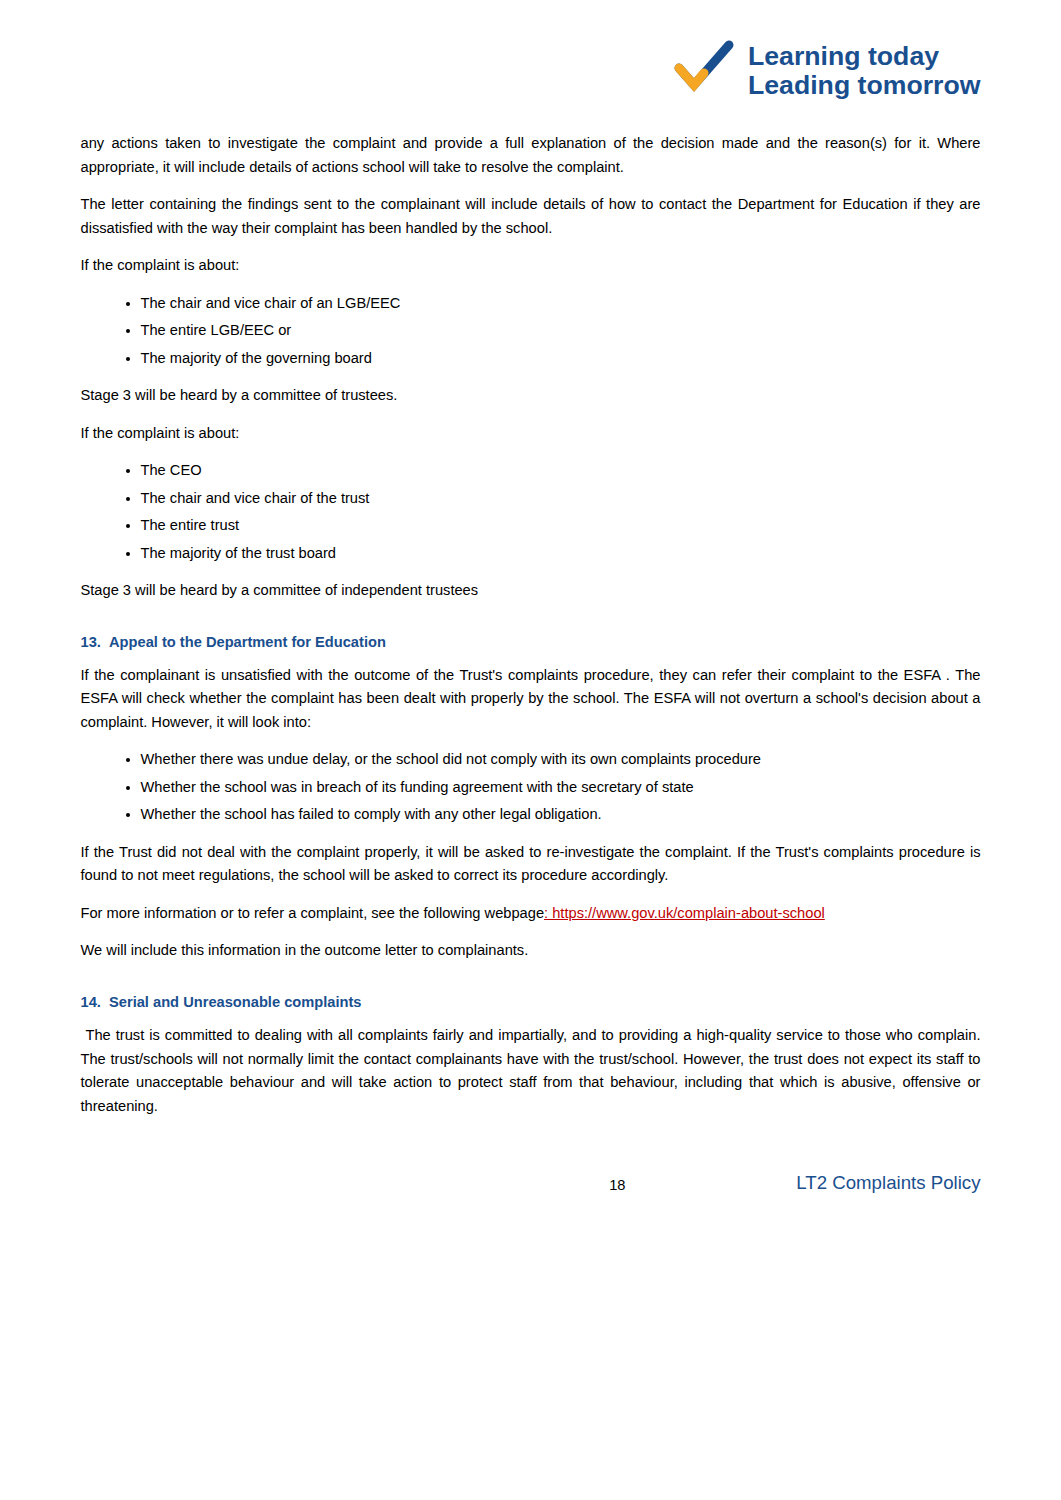Learning today
Leading tomorrow
any actions taken to investigate the complaint and provide a full explanation of the decision made and the reason(s) for it. Where appropriate, it will include details of actions school will take to resolve the complaint.
The letter containing the findings sent to the complainant will include details of how to contact the Department for Education if they are dissatisfied with the way their complaint has been handled by the school.
If the complaint is about:
The chair and vice chair of an LGB/EEC
The entire LGB/EEC or
The majority of the governing board
Stage 3 will be heard by a committee of trustees.
If the complaint is about:
The CEO
The chair and vice chair of the trust
The entire trust
The majority of the trust board
Stage 3 will be heard by a committee of independent trustees
13. Appeal to the Department for Education
If the complainant is unsatisfied with the outcome of the Trust's complaints procedure, they can refer their complaint to the ESFA . The ESFA will check whether the complaint has been dealt with properly by the school. The ESFA will not overturn a school's decision about a complaint. However, it will look into:
Whether there was undue delay, or the school did not comply with its own complaints procedure
Whether the school was in breach of its funding agreement with the secretary of state
Whether the school has failed to comply with any other legal obligation.
If the Trust did not deal with the complaint properly, it will be asked to re-investigate the complaint. If the Trust's complaints procedure is found to not meet regulations, the school will be asked to correct its procedure accordingly.
For more information or to refer a complaint, see the following webpage: https://www.gov.uk/complain-about-school
We will include this information in the outcome letter to complainants.
14. Serial and Unreasonable complaints
The trust is committed to dealing with all complaints fairly and impartially, and to providing a high-quality service to those who complain. The trust/schools will not normally limit the contact complainants have with the trust/school. However, the trust does not expect its staff to tolerate unacceptable behaviour and will take action to protect staff from that behaviour, including that which is abusive, offensive or threatening.
18
LT2 Complaints Policy